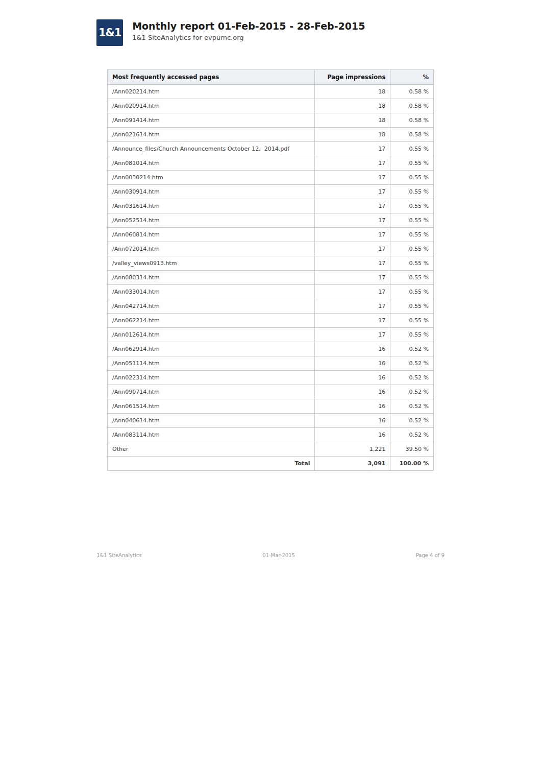1&1
Monthly report 01-Feb-2015 - 28-Feb-2015
1&1 SiteAnalytics for evpumc.org
| Most frequently accessed pages | Page impressions | % |
| --- | --- | --- |
| /Ann020214.htm | 18 | 0.58 % |
| /Ann020914.htm | 18 | 0.58 % |
| /Ann091414.htm | 18 | 0.58 % |
| /Ann021614.htm | 18 | 0.58 % |
| /Announce_files/Church Announcements October 12, 2014.pdf | 17 | 0.55 % |
| /Ann081014.htm | 17 | 0.55 % |
| /Ann0030214.htm | 17 | 0.55 % |
| /Ann030914.htm | 17 | 0.55 % |
| /Ann031614.htm | 17 | 0.55 % |
| /Ann052514.htm | 17 | 0.55 % |
| /Ann060814.htm | 17 | 0.55 % |
| /Ann072014.htm | 17 | 0.55 % |
| /valley_views0913.htm | 17 | 0.55 % |
| /Ann080314.htm | 17 | 0.55 % |
| /Ann033014.htm | 17 | 0.55 % |
| /Ann042714.htm | 17 | 0.55 % |
| /Ann062214.htm | 17 | 0.55 % |
| /Ann012614.htm | 17 | 0.55 % |
| /Ann062914.htm | 16 | 0.52 % |
| /Ann051114.htm | 16 | 0.52 % |
| /Ann022314.htm | 16 | 0.52 % |
| /Ann090714.htm | 16 | 0.52 % |
| /Ann061514.htm | 16 | 0.52 % |
| /Ann040614.htm | 16 | 0.52 % |
| /Ann083114.htm | 16 | 0.52 % |
| Other | 1,221 | 39.50 % |
| Total | 3,091 | 100.00 % |
1&1 SiteAnalytics
01-Mar-2015
Page 4 of 9